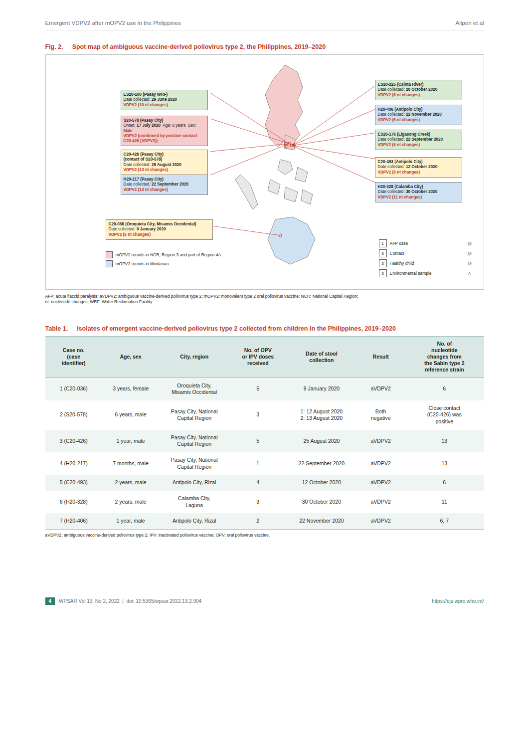Emergent VDPV2 after mOPV2 use in the Philippines
Alipon et al
Fig. 2.
Spot map of ambiguous vaccine-derived poliovirus type 2, the Philippines, 2019–2020
ES20-100 (Pasay WRF)
Date collected: 29 June 2020
VDPV2 (10 nt changes)
S20-578 (Pasay City)
Onset: 17 July 2020 Age: 6 years Sex: Male
VDPV2 (confirmed by positive contact C20-426 [VDPV2])
C20-426 (Pasay City)
(contact of S20-578)
Date collected: 25 August 2020
VDPV2 (13 nt changes)
H20-217 (Pasay City)
Date collected: 22 September 2020
VDPV2 (13 nt changes)
C20-036 (Oroquieta City, Misamis Occidental)
Date collected: 9 January 2020
VDPV2 (6 nt changes)
ES20-225 (Cainta River)
Date collected: 20 October 2020
VDPV2 (6 nt changes)
H20-406 (Antipolo City)
Date collected: 22 November 2020
VDPV2 (6 nt changes)
ES20-176 (Ligasong Creek)
Date collected: 22 September 2020
VDPV2 (6 nt changes)
C20-493 (Antipolo City)
Date collected: 12 October 2020
VDPV2 (6 nt changes)
H20-328 (Calamba City)
Date collected: 30 October 2020
VDPV2 (11 nt changes)
mOPV2 rounds in NCR, Region 3 and part of Region 4A
mOPV2 rounds in Mindanao
1 AFP case◎
3 Contact◎
3 Healthy child◎
3 Environmental sample△
AFP: acute flaccid paralysis; aVDPV2: ambiguous vaccine-derived poliovirus type 2; mOPV2: monovalent type 2 oral poliovirus vaccine; NCR: National Capital Region;
nt: nucleotide changes; WRF: Water Reclamation Facility.
Table 1.
Isolates of emergent vaccine-derived poliovirus type 2 collected from children in the Philippines, 2019–2020
| Case no. (case identifier) | Age, sex | City, region | No. of OPV or IPV doses received | Date of stool collection | Result | No. of nucleotide changes from the Sabin type 2 reference strain |
| --- | --- | --- | --- | --- | --- | --- |
| 1 (C20-036) | 3 years, female | Oroquieta City, Misamis Occidental | 5 | 9 January 2020 | aVDPV2 | 6 |
| 2 (S20-578) | 6 years, male | Pasay City, National Capital Region | 3 | 1: 12 August 2020 2: 13 August 2020 | Both negative | Close contact (C20-426) was positive |
| 3 (C20-426) | 1 year, male | Pasay City, National Capital Region | 5 | 25 August 2020 | aVDPV2 | 13 |
| 4 (H20-217) | 7 months, male | Pasay City, National Capital Region | 1 | 22 September 2020 | aVDPV2 | 13 |
| 5 (C20-493) | 2 years, male | Antipolo City, Rizal | 4 | 12 October 2020 | aVDPV2 | 6 |
| 6 (H20-328) | 2 years, male | Calamba City, Laguna | 3 | 30 October 2020 | aVDPV2 | 11 |
| 7 (H20-406) | 1 year, male | Antipolo City, Rizal | 2 | 22 November 2020 | aVDPV2 | 6, 7 |
aVDPV2: ambiguous vaccine-derived poliovirus type 2; IPV: inactivated poliovirus vaccine; OPV: oral poliovirus vaccine.
4 WPSAR Vol 13, No 2, 2022 | doi: 10.5365/wpsar.2022.13.2.904
https://ojs.wpro.who.int/